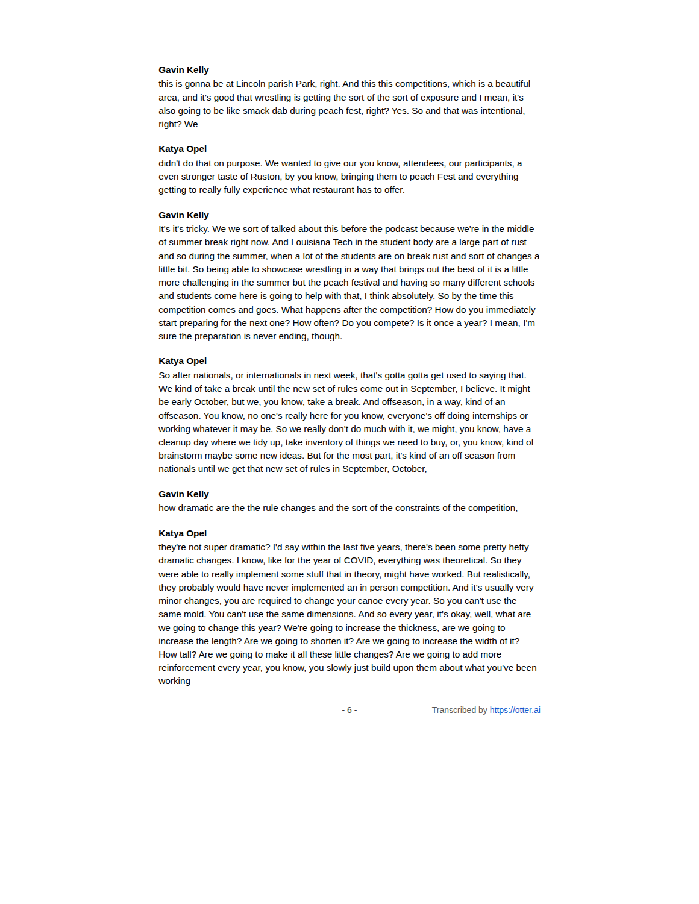Gavin Kelly
this is gonna be at Lincoln parish Park, right. And this this competitions, which is a beautiful area, and it's good that wrestling is getting the sort of the sort of exposure and I mean, it's also going to be like smack dab during peach fest, right? Yes. So and that was intentional, right? We
Katya Opel
didn't do that on purpose. We wanted to give our you know, attendees, our participants, a even stronger taste of Ruston, by you know, bringing them to peach Fest and everything getting to really fully experience what restaurant has to offer.
Gavin Kelly
It's it's tricky. We we sort of talked about this before the podcast because we're in the middle of summer break right now. And Louisiana Tech in the student body are a large part of rust and so during the summer, when a lot of the students are on break rust and sort of changes a little bit. So being able to showcase wrestling in a way that brings out the best of it is a little more challenging in the summer but the peach festival and having so many different schools and students come here is going to help with that, I think absolutely. So by the time this competition comes and goes. What happens after the competition? How do you immediately start preparing for the next one? How often? Do you compete? Is it once a year? I mean, I'm sure the preparation is never ending, though.
Katya Opel
So after nationals, or internationals in next week, that's gotta gotta get used to saying that. We kind of take a break until the new set of rules come out in September, I believe. It might be early October, but we, you know, take a break. And offseason, in a way, kind of an offseason. You know, no one's really here for you know, everyone's off doing internships or working whatever it may be. So we really don't do much with it, we might, you know, have a cleanup day where we tidy up, take inventory of things we need to buy, or, you know, kind of brainstorm maybe some new ideas. But for the most part, it's kind of an off season from nationals until we get that new set of rules in September, October,
Gavin Kelly
how dramatic are the the rule changes and the sort of the constraints of the competition,
Katya Opel
they're not super dramatic? I'd say within the last five years, there's been some pretty hefty dramatic changes. I know, like for the year of COVID, everything was theoretical. So they were able to really implement some stuff that in theory, might have worked. But realistically, they probably would have never implemented an in person competition. And it's usually very minor changes, you are required to change your canoe every year. So you can't use the same mold. You can't use the same dimensions. And so every year, it's okay, well, what are we going to change this year? We're going to increase the thickness, are we going to increase the length? Are we going to shorten it? Are we going to increase the width of it? How tall? Are we going to make it all these little changes? Are we going to add more reinforcement every year, you know, you slowly just build upon them about what you've been working
- 6 - Transcribed by https://otter.ai